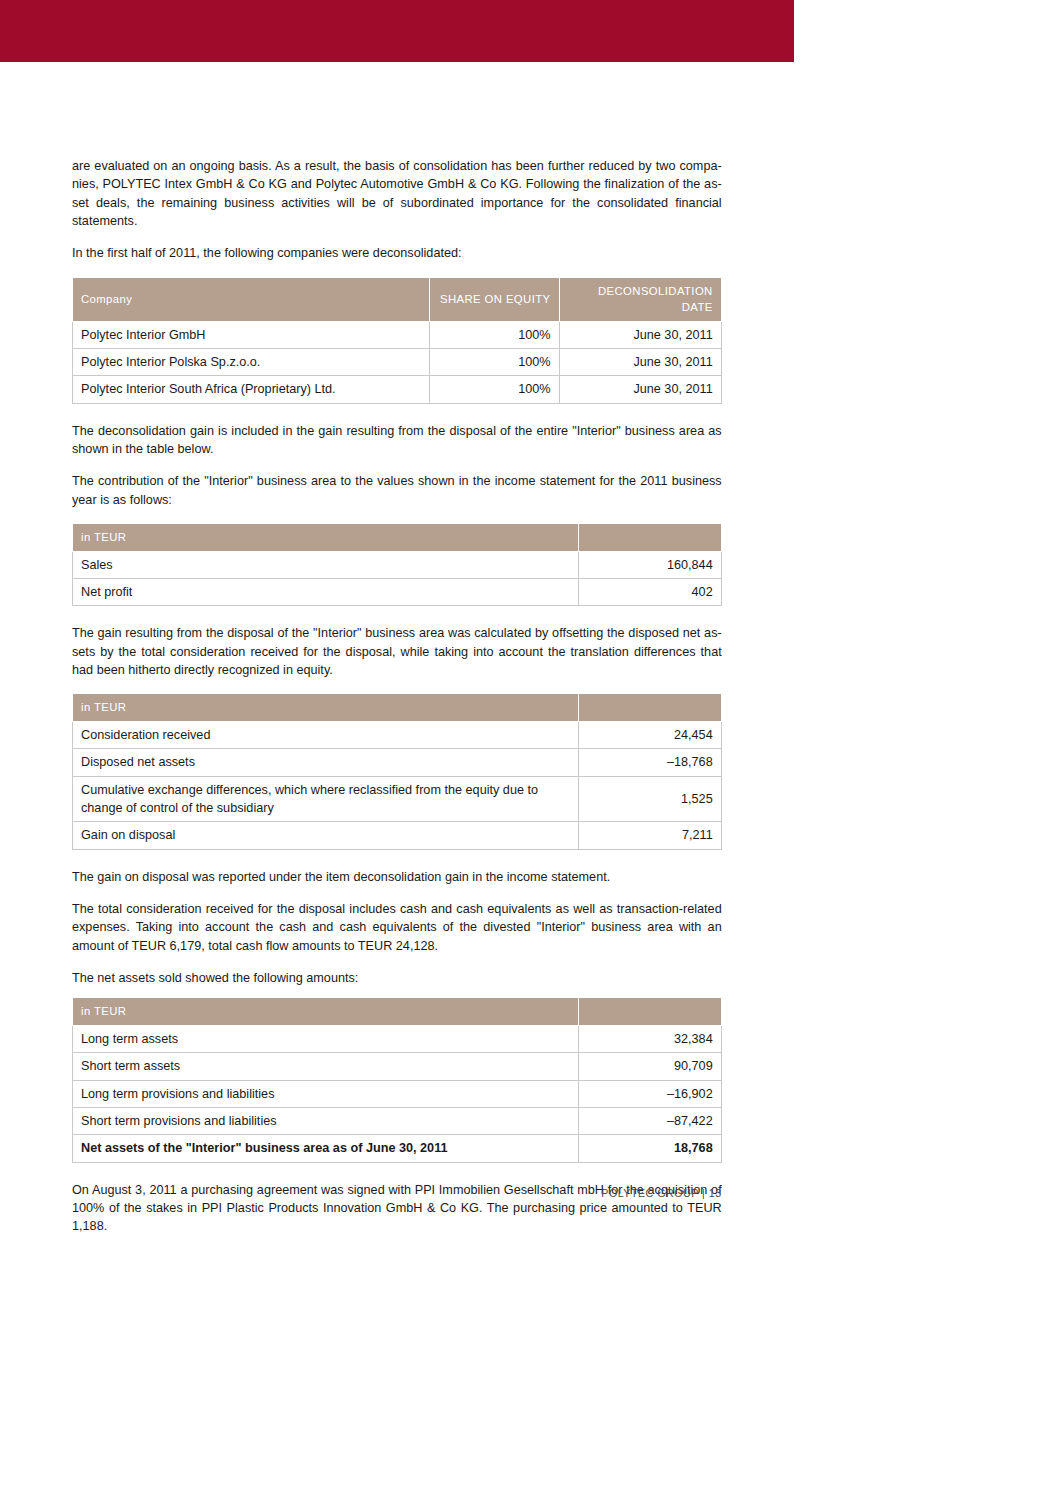are evaluated on an ongoing basis. As a result, the basis of consolidation has been further reduced by two companies, POLYTEC Intex GmbH & Co KG and Polytec Automotive GmbH & Co KG. Following the finalization of the asset deals, the remaining business activities will be of subordinated importance for the consolidated financial statements.
In the first half of 2011, the following companies were deconsolidated:
| Company | SHARE ON EQUITY | DECONSOLIDATION DATE |
| --- | --- | --- |
| Polytec Interior GmbH | 100% | June 30, 2011 |
| Polytec Interior Polska Sp.z.o.o. | 100% | June 30, 2011 |
| Polytec Interior South Africa (Proprietary) Ltd. | 100% | June 30, 2011 |
The deconsolidation gain is included in the gain resulting from the disposal of the entire "Interior" business area as shown in the table below.
The contribution of the "Interior" business area to the values shown in the income statement for the 2011 business year is as follows:
| in TEUR | |
| --- | --- |
| Sales | 160,844 |
| Net profit | 402 |
The gain resulting from the disposal of the "Interior" business area was calculated by offsetting the disposed net assets by the total consideration received for the disposal, while taking into account the translation differences that had been hitherto directly recognized in equity.
| in TEUR | |
| --- | --- |
| Consideration received | 24,454 |
| Disposed net assets | –18,768 |
| Cumulative exchange differences, which where reclassified from the equity due to change of control of the subsidiary | 1,525 |
| Gain on disposal | 7,211 |
The gain on disposal was reported under the item deconsolidation gain in the income statement.
The total consideration received for the disposal includes cash and cash equivalents as well as transaction-related expenses. Taking into account the cash and cash equivalents of the divested "Interior" business area with an amount of TEUR 6,179, total cash flow amounts to TEUR 24,128.
The net assets sold showed the following amounts:
| in TEUR | |
| --- | --- |
| Long term assets | 32,384 |
| Short term assets | 90,709 |
| Long term provisions and liabilities | –16,902 |
| Short term provisions and liabilities | –87,422 |
| Net assets of the "Interior" business area as of June 30, 2011 | 18,768 |
On August 3, 2011 a purchasing agreement was signed with PPI Immobilien Gesellschaft mbH for the acquisition of 100% of the stakes in PPI Plastic Products Innovation GmbH & Co KG. The purchasing price amounted to TEUR 1,188.
POLYTEC GROUP | 13